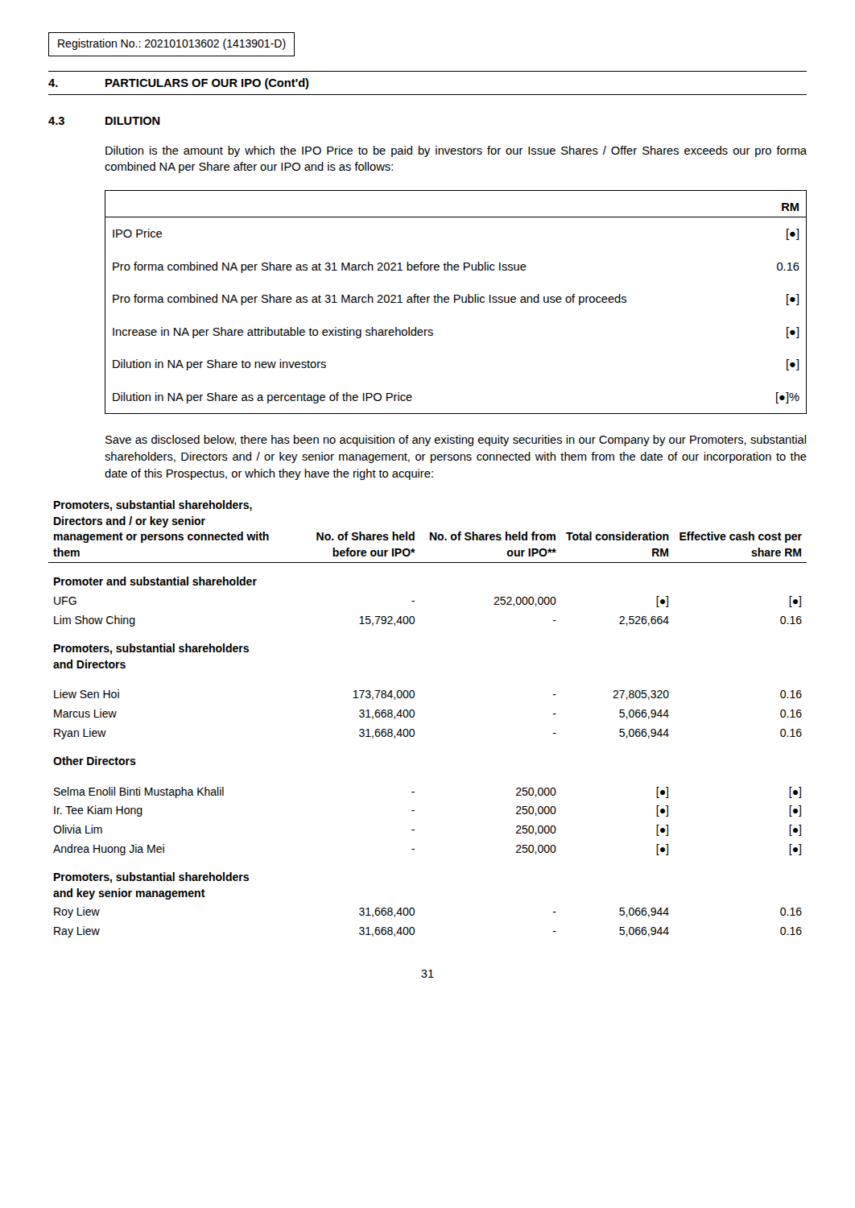Registration No.: 202101013602 (1413901-D)
4. PARTICULARS OF OUR IPO (Cont'd)
4.3 DILUTION
Dilution is the amount by which the IPO Price to be paid by investors for our Issue Shares / Offer Shares exceeds our pro forma combined NA per Share after our IPO and is as follows:
| | RM |
| IPO Price | [●] |
| Pro forma combined NA per Share as at 31 March 2021 before the Public Issue | 0.16 |
| Pro forma combined NA per Share as at 31 March 2021 after the Public Issue and use of proceeds | [●] |
| Increase in NA per Share attributable to existing shareholders | [●] |
| Dilution in NA per Share to new investors | [●] |
| Dilution in NA per Share as a percentage of the IPO Price | [●]% |
Save as disclosed below, there has been no acquisition of any existing equity securities in our Company by our Promoters, substantial shareholders, Directors and / or key senior management, or persons connected with them from the date of our incorporation to the date of this Prospectus, or which they have the right to acquire:
| Promoters, substantial shareholders, Directors and / or key senior management or persons connected with them | No. of Shares held before our IPO* | No. of Shares held from our IPO** | Total consideration RM | Effective cash cost per share RM |
| --- | --- | --- | --- | --- |
| Promoter and substantial shareholder | | | | |
| UFG | - | 252,000,000 | [●] | [●] |
| Lim Show Ching | 15,792,400 | - | 2,526,664 | 0.16 |
| Promoters, substantial shareholders and Directors | | | | |
| Liew Sen Hoi | 173,784,000 | - | 27,805,320 | 0.16 |
| Marcus Liew | 31,668,400 | - | 5,066,944 | 0.16 |
| Ryan Liew | 31,668,400 | - | 5,066,944 | 0.16 |
| Other Directors | | | | |
| Selma Enolil Binti Mustapha Khalil | - | 250,000 | [●] | [●] |
| Ir. Tee Kiam Hong | - | 250,000 | [●] | [●] |
| Olivia Lim | - | 250,000 | [●] | [●] |
| Andrea Huong Jia Mei | - | 250,000 | [●] | [●] |
| Promoters, substantial shareholders and key senior management | | | | |
| Roy Liew | 31,668,400 | - | 5,066,944 | 0.16 |
| Ray Liew | 31,668,400 | - | 5,066,944 | 0.16 |
31